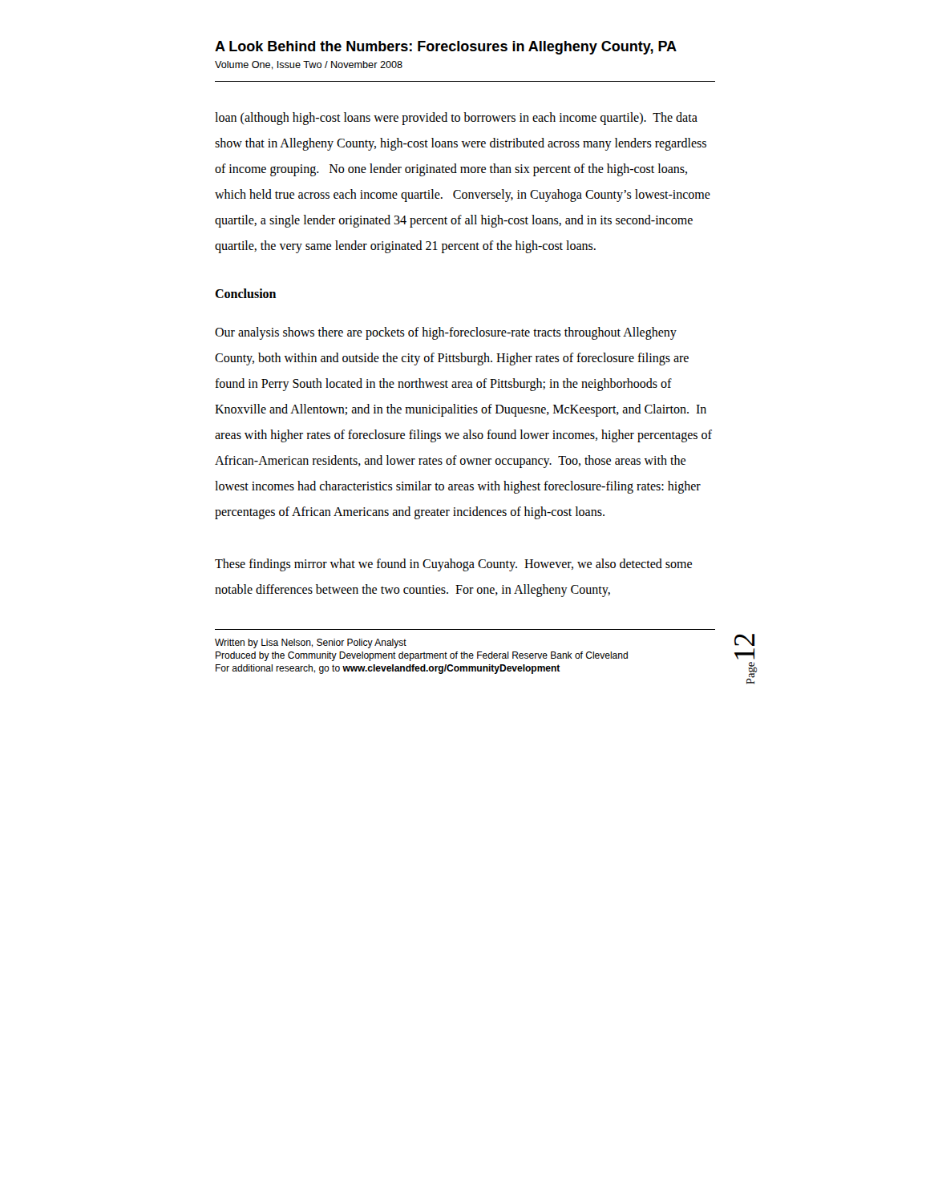A Look Behind the Numbers: Foreclosures in Allegheny County, PA
Volume One, Issue Two / November 2008
loan (although high-cost loans were provided to borrowers in each income quartile). The data show that in Allegheny County, high-cost loans were distributed across many lenders regardless of income grouping. No one lender originated more than six percent of the high-cost loans, which held true across each income quartile. Conversely, in Cuyahoga County’s lowest-income quartile, a single lender originated 34 percent of all high-cost loans, and in its second-income quartile, the very same lender originated 21 percent of the high-cost loans.
Conclusion
Our analysis shows there are pockets of high-foreclosure-rate tracts throughout Allegheny County, both within and outside the city of Pittsburgh. Higher rates of foreclosure filings are found in Perry South located in the northwest area of Pittsburgh; in the neighborhoods of Knoxville and Allentown; and in the municipalities of Duquesne, McKeesport, and Clairton. In areas with higher rates of foreclosure filings we also found lower incomes, higher percentages of African-American residents, and lower rates of owner occupancy. Too, those areas with the lowest incomes had characteristics similar to areas with highest foreclosure-filing rates: higher percentages of African Americans and greater incidences of high-cost loans.
These findings mirror what we found in Cuyahoga County. However, we also detected some notable differences between the two counties. For one, in Allegheny County,
Page12
Written by Lisa Nelson, Senior Policy Analyst
Produced by the Community Development department of the Federal Reserve Bank of Cleveland
For additional research, go to www.clevelandfed.org/CommunityDevelopment